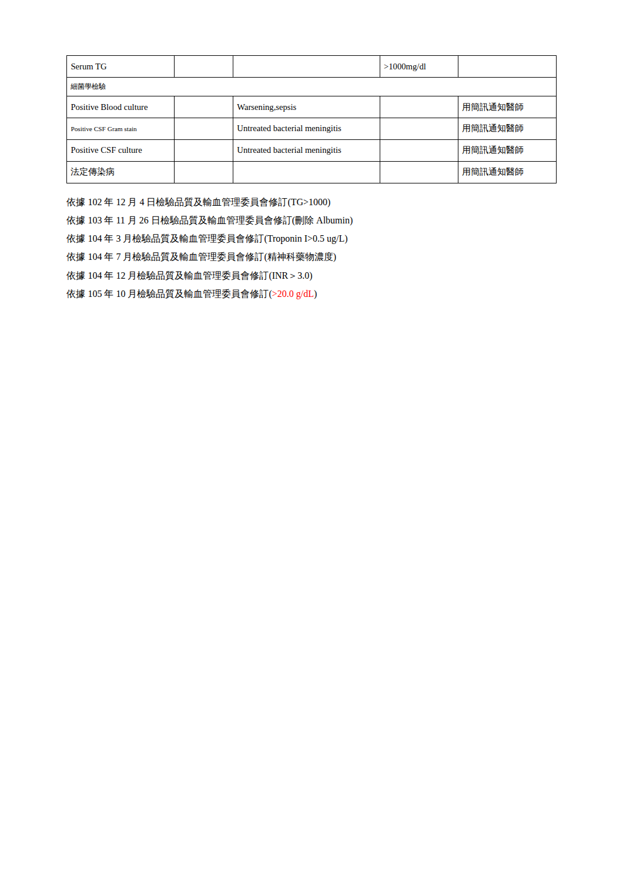| Serum TG | | | >1000mg/dl | |
| 細菌學檢驗 |
| Positive Blood culture | | Warsening,sepsis | | 用簡訊通知醫師 |
| Positive CSF Gram stain | | Untreated bacterial meningitis | | 用簡訊通知醫師 |
| Positive CSF culture | | Untreated bacterial meningitis | | 用簡訊通知醫師 |
| 法定傳染病 | | | | 用簡訊通知醫師 |
依據 102 年 12 月 4 日檢驗品質及輸血管理委員會修訂(TG>1000)
依據 103 年 11 月 26 日檢驗品質及輸血管理委員會修訂(刪除 Albumin)
依據 104 年 3 月檢驗品質及輸血管理委員會修訂(Troponin I>0.5 ug/L)
依據 104 年 7 月檢驗品質及輸血管理委員會修訂(精神科藥物濃度)
依據 104 年 12 月檢驗品質及輸血管理委員會修訂(INR＞3.0)
依據 105 年 10 月檢驗品質及輸血管理委員會修訂(>20.0 g/dL)